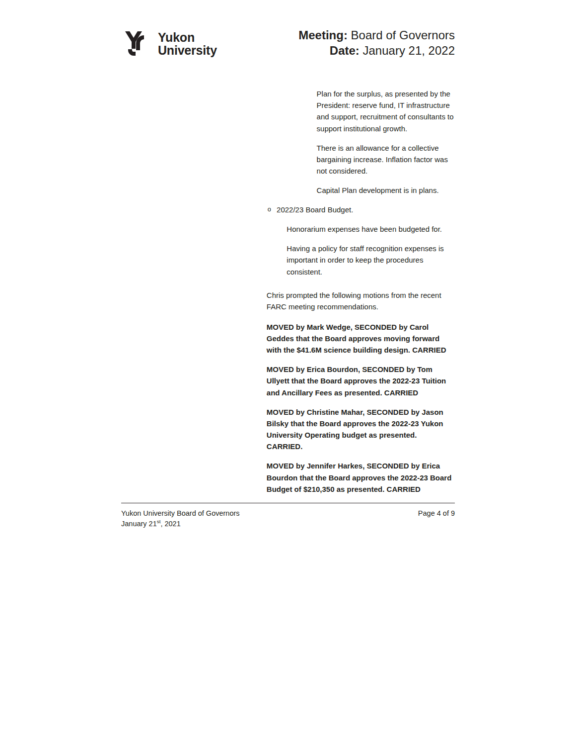Yukon
University
Meeting: Board of Governors
Date: January 21, 2022
Plan for the surplus, as presented by the President: reserve fund, IT infrastructure and support, recruitment of consultants to support institutional growth.
There is an allowance for a collective bargaining increase. Inflation factor was not considered.
Capital Plan development is in plans.
2022/23 Board Budget.
Honorarium expenses have been budgeted for.
Having a policy for staff recognition expenses is important in order to keep the procedures consistent.
Chris prompted the following motions from the recent FARC meeting recommendations.
MOVED by Mark Wedge, SECONDED by Carol Geddes that the Board approves moving forward with the $41.6M science building design. CARRIED
MOVED by Erica Bourdon, SECONDED by Tom Ullyett that the Board approves the 2022-23 Tuition and Ancillary Fees as presented. CARRIED
MOVED by Christine Mahar, SECONDED by Jason Bilsky that the Board approves the 2022-23 Yukon University Operating budget as presented. CARRIED.
MOVED by Jennifer Harkes, SECONDED by Erica Bourdon that the Board approves the 2022-23 Board Budget of $210,350 as presented. CARRIED
Yukon University Board of Governors
January 21st, 2021
Page 4 of 9